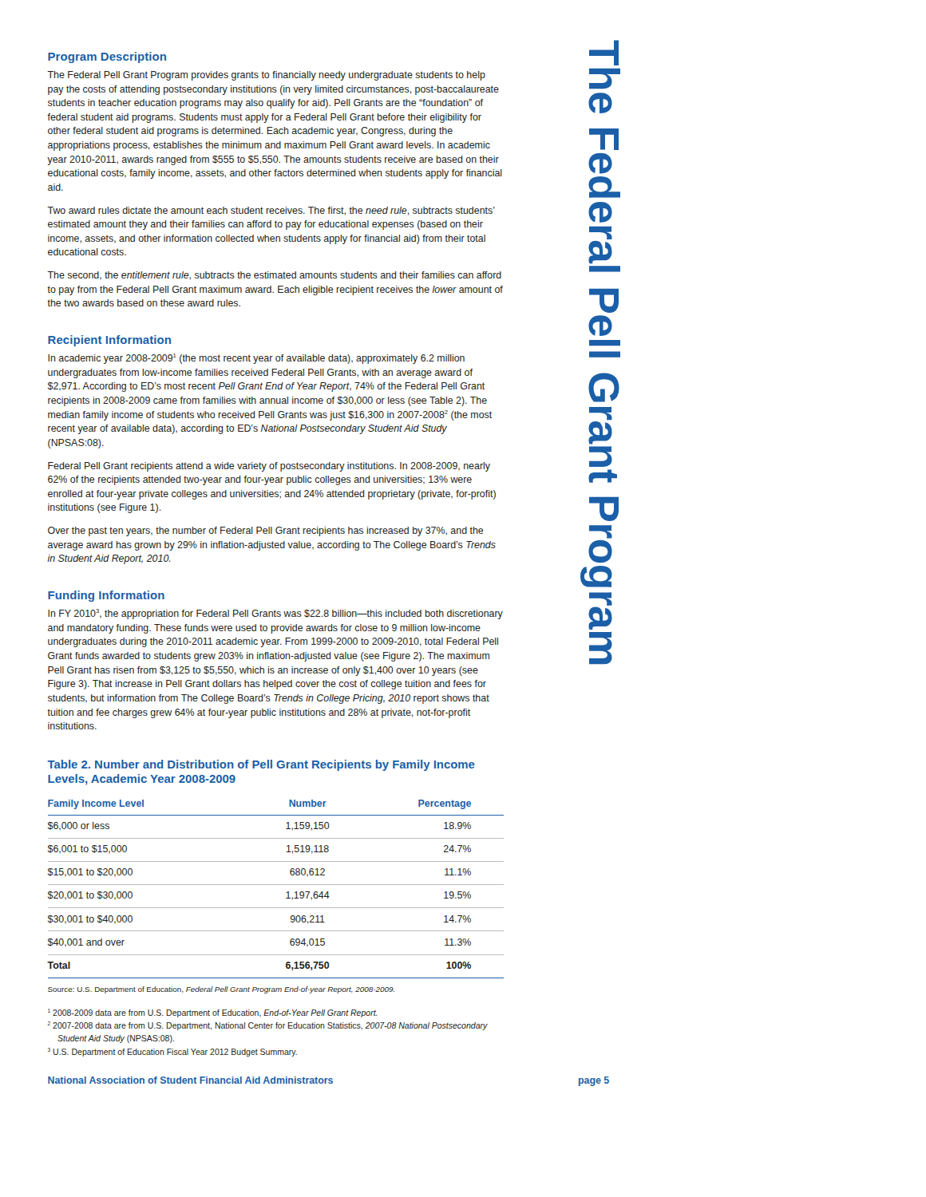The Federal Pell Grant Program
Program Description
The Federal Pell Grant Program provides grants to financially needy undergraduate students to help pay the costs of attending postsecondary institutions (in very limited circumstances, post-baccalaureate students in teacher education programs may also qualify for aid). Pell Grants are the “foundation” of federal student aid programs. Students must apply for a Federal Pell Grant before their eligibility for other federal student aid programs is determined. Each academic year, Congress, during the appropriations process, establishes the minimum and maximum Pell Grant award levels. In academic year 2010-2011, awards ranged from $555 to $5,550. The amounts students receive are based on their educational costs, family income, assets, and other factors determined when students apply for financial aid.
Two award rules dictate the amount each student receives. The first, the need rule, subtracts students’ estimated amount they and their families can afford to pay for educational expenses (based on their income, assets, and other information collected when students apply for financial aid) from their total educational costs.
The second, the entitlement rule, subtracts the estimated amounts students and their families can afford to pay from the Federal Pell Grant maximum award. Each eligible recipient receives the lower amount of the two awards based on these award rules.
Recipient Information
In academic year 2008-20091 (the most recent year of available data), approximately 6.2 million undergraduates from low-income families received Federal Pell Grants, with an average award of $2,971. According to ED’s most recent Pell Grant End of Year Report, 74% of the Federal Pell Grant recipients in 2008-2009 came from families with annual income of $30,000 or less (see Table 2). The median family income of students who received Pell Grants was just $16,300 in 2007-20082 (the most recent year of available data), according to ED’s National Postsecondary Student Aid Study (NPSAS:08).
Federal Pell Grant recipients attend a wide variety of postsecondary institutions. In 2008-2009, nearly 62% of the recipients attended two-year and four-year public colleges and universities; 13% were enrolled at four-year private colleges and universities; and 24% attended proprietary (private, for-profit) institutions (see Figure 1).
Over the past ten years, the number of Federal Pell Grant recipients has increased by 37%, and the average award has grown by 29% in inflation-adjusted value, according to The College Board’s Trends in Student Aid Report, 2010.
Funding Information
In FY 20103, the appropriation for Federal Pell Grants was $22.8 billion—this included both discretionary and mandatory funding. These funds were used to provide awards for close to 9 million low-income undergraduates during the 2010-2011 academic year. From 1999-2000 to 2009-2010, total Federal Pell Grant funds awarded to students grew 203% in inflation-adjusted value (see Figure 2). The maximum Pell Grant has risen from $3,125 to $5,550, which is an increase of only $1,400 over 10 years (see Figure 3). That increase in Pell Grant dollars has helped cover the cost of college tuition and fees for students, but information from The College Board’s Trends in College Pricing, 2010 report shows that tuition and fee charges grew 64% at four-year public institutions and 28% at private, not-for-profit institutions.
Table 2. Number and Distribution of Pell Grant Recipients by Family Income
Levels, Academic Year 2008-2009
| Family Income Level | Number | Percentage |
| --- | --- | --- |
| $6,000 or less | 1,159,150 | 18.9% |
| $6,001 to $15,000 | 1,519,118 | 24.7% |
| $15,001 to $20,000 | 680,612 | 11.1% |
| $20,001 to $30,000 | 1,197,644 | 19.5% |
| $30,001 to $40,000 | 906,211 | 14.7% |
| $40,001 and over | 694,015 | 11.3% |
| Total | 6,156,750 | 100% |
Source: U.S. Department of Education, Federal Pell Grant Program End-of-year Report, 2008-2009.
1 2008-2009 data are from U.S. Department of Education, End-of-Year Pell Grant Report.
2 2007-2008 data are from U.S. Department, National Center for Education Statistics, 2007-08 National Postsecondary
Student Aid Study (NPSAS:08).
3 U.S. Department of Education Fiscal Year 2012 Budget Summary.
National Association of Student Financial Aid Administrators page 5